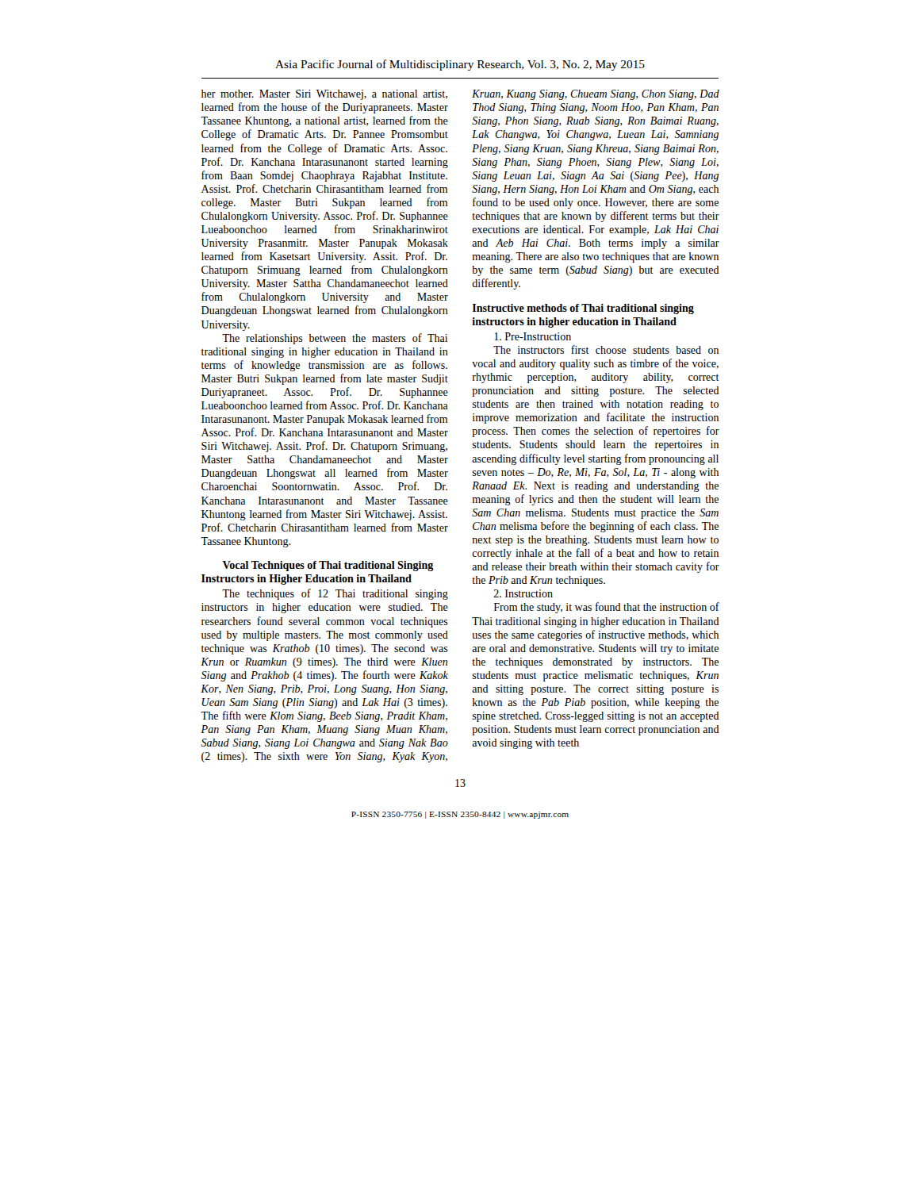Asia Pacific Journal of Multidisciplinary Research, Vol. 3, No. 2, May 2015
her mother. Master Siri Witchawej, a national artist, learned from the house of the Duriyapraneets. Master Tassanee Khuntong, a national artist, learned from the College of Dramatic Arts. Dr. Pannee Promsombut learned from the College of Dramatic Arts. Assoc. Prof. Dr. Kanchana Intarasunanont started learning from Baan Somdej Chaophraya Rajabhat Institute. Assist. Prof. Chetcharin Chirasantitham learned from college. Master Butri Sukpan learned from Chulalongkorn University. Assoc. Prof. Dr. Suphannee Lueaboonchoo learned from Srinakharinwirot University Prasanmitr. Master Panupak Mokasak learned from Kasetsart University. Assit. Prof. Dr. Chatuporn Srimuang learned from Chulalongkorn University. Master Sattha Chandamaneechot learned from Chulalongkorn University and Master Duangdeuan Lhongswat learned from Chulalongkorn University.
The relationships between the masters of Thai traditional singing in higher education in Thailand in terms of knowledge transmission are as follows. Master Butri Sukpan learned from late master Sudjit Duriyapraneet. Assoc. Prof. Dr. Suphannee Lueaboonchoo learned from Assoc. Prof. Dr. Kanchana Intarasunanont. Master Panupak Mokasak learned from Assoc. Prof. Dr. Kanchana Intarasunanont and Master Siri Witchawej. Assit. Prof. Dr. Chatuporn Srimuang, Master Sattha Chandamaneechot and Master Duangdeuan Lhongswat all learned from Master Charoenchai Soontornwatin. Assoc. Prof. Dr. Kanchana Intarasunanont and Master Tassanee Khuntong learned from Master Siri Witchawej. Assist. Prof. Chetcharin Chirasantitham learned from Master Tassanee Khuntong.
Vocal Techniques of Thai traditional Singing Instructors in Higher Education in Thailand
The techniques of 12 Thai traditional singing instructors in higher education were studied. The researchers found several common vocal techniques used by multiple masters. The most commonly used technique was Krathob (10 times). The second was Krun or Ruamkun (9 times). The third were Kluen Siang and Prakhob (4 times). The fourth were Kakok Kor, Nen Siang, Prib, Proi, Long Suang, Hon Siang, Uean Sam Siang (Plin Siang) and Lak Hai (3 times). The fifth were Klom Siang, Beeb Siang, Pradit Kham, Pan Siang Pan Kham, Muang Siang Muan Kham, Sabud Siang, Siang Loi Changwa and Siang Nak Bao (2 times). The sixth were Yon Siang, Kyak Kyon, Kruan, Kuang Siang, Chueam Siang, Chon Siang, Dad Thod Siang, Thing Siang, Noom Hoo, Pan Kham, Pan Siang, Phon Siang, Ruab Siang, Ron Baimai Ruang, Lak Changwa, Yoi Changwa, Luean Lai, Samniang Pleng, Siang Kruan, Siang Khreua, Siang Baimai Ron, Siang Phan, Siang Phoen, Siang Plew, Siang Loi, Siang Leuan Lai, Siagn Aa Sai (Siang Pee), Hang Siang, Hern Siang, Hon Loi Kham and Om Siang, each found to be used only once. However, there are some techniques that are known by different terms but their executions are identical. For example, Lak Hai Chai and Aeb Hai Chai. Both terms imply a similar meaning. There are also two techniques that are known by the same term (Sabud Siang) but are executed differently.
Instructive methods of Thai traditional singing instructors in higher education in Thailand
1. Pre-Instruction
The instructors first choose students based on vocal and auditory quality such as timbre of the voice, rhythmic perception, auditory ability, correct pronunciation and sitting posture. The selected students are then trained with notation reading to improve memorization and facilitate the instruction process. Then comes the selection of repertoires for students. Students should learn the repertoires in ascending difficulty level starting from pronouncing all seven notes – Do, Re, Mi, Fa, Sol, La, Ti - along with Ranaad Ek. Next is reading and understanding the meaning of lyrics and then the student will learn the Sam Chan melisma. Students must practice the Sam Chan melisma before the beginning of each class. The next step is the breathing. Students must learn how to correctly inhale at the fall of a beat and how to retain and release their breath within their stomach cavity for the Prib and Krun techniques.
2. Instruction
From the study, it was found that the instruction of Thai traditional singing in higher education in Thailand uses the same categories of instructive methods, which are oral and demonstrative. Students will try to imitate the techniques demonstrated by instructors. The students must practice melismatic techniques, Krun and sitting posture. The correct sitting posture is known as the Pab Piab position, while keeping the spine stretched. Cross-legged sitting is not an accepted position. Students must learn correct pronunciation and avoid singing with teeth
13
P-ISSN 2350-7756 | E-ISSN 2350-8442 | www.apjmr.com